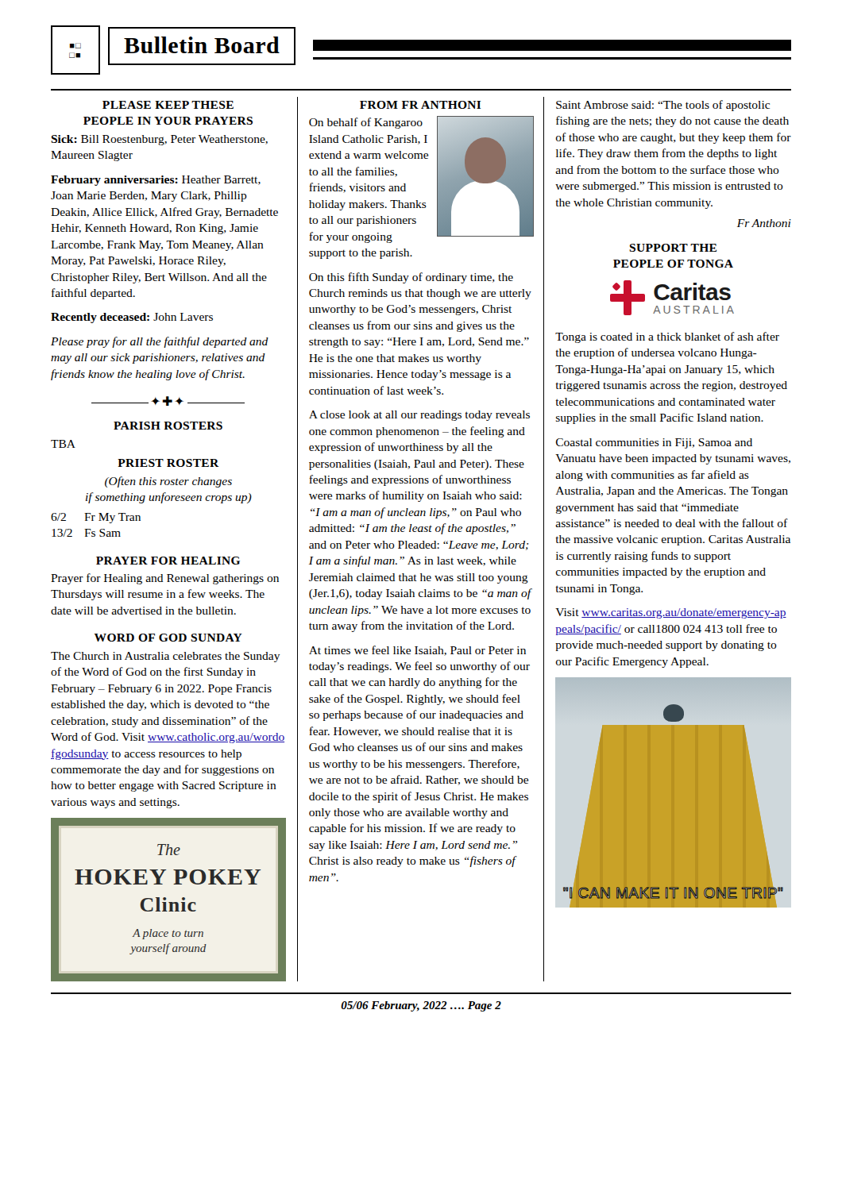■□
□■
Bulletin Board
Please keep these
people in your prayers
Sick: Bill Roestenburg, Peter Weatherstone, Maureen Slagter
February anniversaries: Heather Barrett, Joan Marie Berden, Mary Clark, Phillip Deakin, Allice Ellick, Alfred Gray, Bernadette Hehir, Kenneth Howard, Ron King, Jamie Larcombe, Frank May, Tom Meaney, Allan Moray, Pat Pawelski, Horace Riley, Christopher Riley, Bert Willson. And all the faithful departed.
Recently deceased: John Lavers
Please pray for all the faithful departed and may all our sick parishioners, relatives and friends know the healing love of Christ.
✦✚✦
Parish Rosters
TBA
Priest Roster
(Often this roster changes
if something unforeseen crops up)
6/2 Fr My Tran
13/2 Fs Sam
Prayer for Healing
Prayer for Healing and Renewal gatherings on Thursdays will resume in a few weeks. The date will be advertised in the bulletin.
Word of God Sunday
The Church in Australia celebrates the Sunday of the Word of God on the first Sunday in February – February 6 in 2022. Pope Francis established the day, which is devoted to “the celebration, study and dissemination” of the Word of God. Visit www.catholic.org.au/wordofgodsunday to access resources to help commem­orate the day and for suggestions on how to better engage with Sacred Scripture in various ways and settings.
The
HOKEY POKEY
Clinic
A place to turn
yourself around
From Fr Anthoni
On behalf of Kangaroo Island Catholic Parish, I extend a warm welcome to all the families, friends, visitors and holiday makers. Thanks to all our parishioners for your ongoing support to the parish.
On this fifth Sunday of ordinary time, the Church reminds us that though we are utterly unworthy to be God’s messengers, Christ cleanses us from our sins and gives us the strength to say: “Here I am, Lord, Send me.” He is the one that makes us worthy missionaries. Hence today’s message is a continuation of last week’s.
A close look at all our readings today reveals one common phenomenon – the feeling and expression of unworthiness by all the personalities (Isaiah, Paul and Peter). These feelings and expressions of unworthiness were marks of humility on Isaiah who said: “I am a man of unclean lips,” on Paul who admitted: “I am the least of the apostles,” and on Peter who Pleaded: “Leave me, Lord; I am a sinful man.” As in last week, while Jeremiah claimed that he was still too young (Jer.1,6), today Isaiah claims to be “a man of unclean lips.” We have a lot more excuses to turn away from the invitation of the Lord.
At times we feel like Isaiah, Paul or Peter in today’s readings. We feel so unworthy of our call that we can hardly do anything for the sake of the Gospel. Rightly, we should feel so perhaps because of our inadequacies and fear. However, we should realise that it is God who cleanses us of our sins and makes us worthy to be his messengers. Therefore, we are not to be afraid. Rather, we should be docile to the spirit of Jesus Christ. He makes only those who are available worthy and capable for his mission. If we are ready to say like Isaiah: Here I am, Lord send me.” Christ is also ready to make us “fishers of men”.
Saint Ambrose said: “The tools of apostolic fishing are the nets; they do not cause the death of those who are caught, but they keep them for life. They draw them from the depths to light and from the bottom to the surface those who were submerged.” This mission is entrusted to the whole Christian community.
Fr Anthoni
Support the
people of Tonga
Caritas
AUSTRALIA
Tonga is coated in a thick blanket of ash after the eruption of undersea volcano Hunga-Tonga-Hunga-Ha’apai on January 15, which triggered tsunamis across the region, destroyed telecommunications and contaminated water supplies in the small Pacific Island nation.
Coastal communities in Fiji, Samoa and Vanuatu have been impacted by tsunami waves, along with communities as far afield as Australia, Japan and the Americas. The Tongan government has said that “immediate assistance” is needed to deal with the fallout of the massive volcanic eruption. Caritas Australia is currently raising funds to support communities impacted by the eruption and tsunami in Tonga.
Visit www.caritas.org.au/donate/emergency-appeals/pacific/ or call1800 024 413 toll free to provide much-needed support by donating to our Pacific Emergency Appeal.
"I CAN MAKE IT IN ONE TRIP"
05/06 February, 2022 …. Page 2